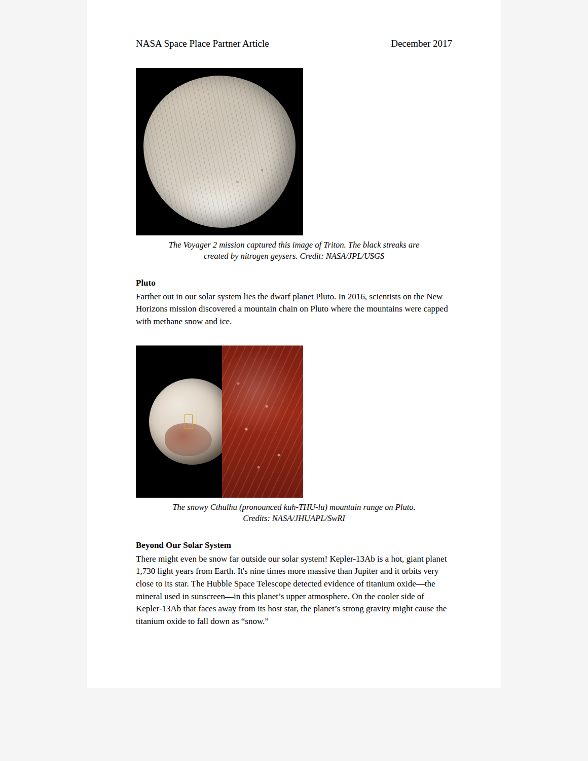NASA Space Place Partner Article December 2017
The Voyager 2 mission captured this image of Triton. The black streaks are created by nitrogen geysers. Credit: NASA/JPL/USGS
Pluto
Farther out in our solar system lies the dwarf planet Pluto. In 2016, scientists on the New Horizons mission discovered a mountain chain on Pluto where the mountains were capped with methane snow and ice.
The snowy Cthulhu (pronounced kuh-THU-lu) mountain range on Pluto.
Credits: NASA/JHUAPL/SwRI
Beyond Our Solar System
There might even be snow far outside our solar system! Kepler-13Ab is a hot, giant planet 1,730 light years from Earth. It's nine times more massive than Jupiter and it orbits very close to its star. The Hubble Space Telescope detected evidence of titanium oxide—the mineral used in sunscreen—in this planet’s upper atmosphere. On the cooler side of Kepler-13Ab that faces away from its host star, the planet’s strong gravity might cause the titanium oxide to fall down as “snow.”